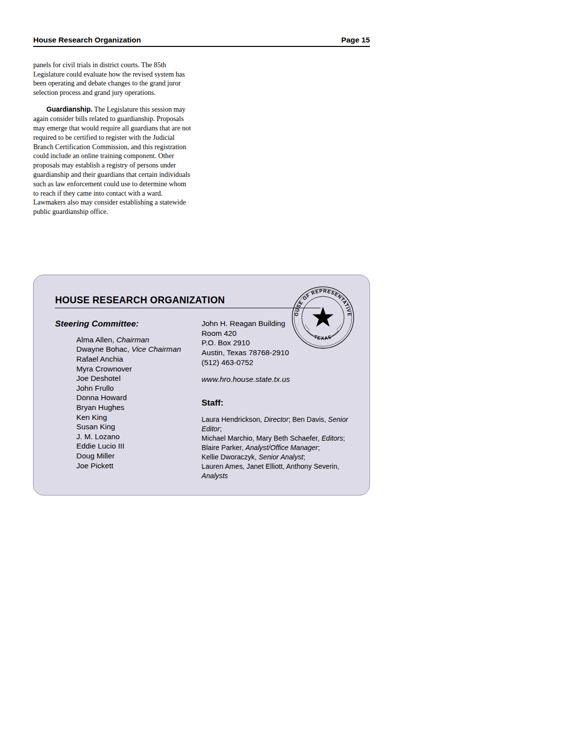House Research Organization Page 15
panels for civil trials in district courts. The 85th Legislature could evaluate how the revised system has been operating and debate changes to the grand juror selection process and grand jury operations.
Guardianship. The Legislature this session may again consider bills related to guardianship. Proposals may emerge that would require all guardians that are not required to be certified to register with the Judicial Branch Certification Commission, and this registration could include an online training component. Other proposals may establish a registry of persons under guardianship and their guardians that certain individuals such as law enforcement could use to determine whom to reach if they came into contact with a ward. Lawmakers also may consider establishing a statewide public guardianship office.
HOUSE OF REPRESENTATIVES TEXAS
HOUSE RESEARCH ORGANIZATION
Steering Committee:
Alma Allen, Chairman
Dwayne Bohac, Vice Chairman
Rafael Anchia
Myra Crownover
Joe Deshotel
John Frullo
Donna Howard
Bryan Hughes
Ken King
Susan King
J. M. Lozano
Eddie Lucio III
Doug Miller
Joe Pickett
John H. Reagan Building
Room 420
P.O. Box 2910
Austin, Texas 78768-2910
(512) 463-0752
www.hro.house.state.tx.us
Staff:
Laura Hendrickson, Director; Ben Davis, Senior Editor;
Michael Marchio, Mary Beth Schaefer, Editors;
Blaire Parker, Analyst/Office Manager;
Kellie Dworaczyk, Senior Analyst;
Lauren Ames, Janet Elliott, Anthony Severin, Analysts